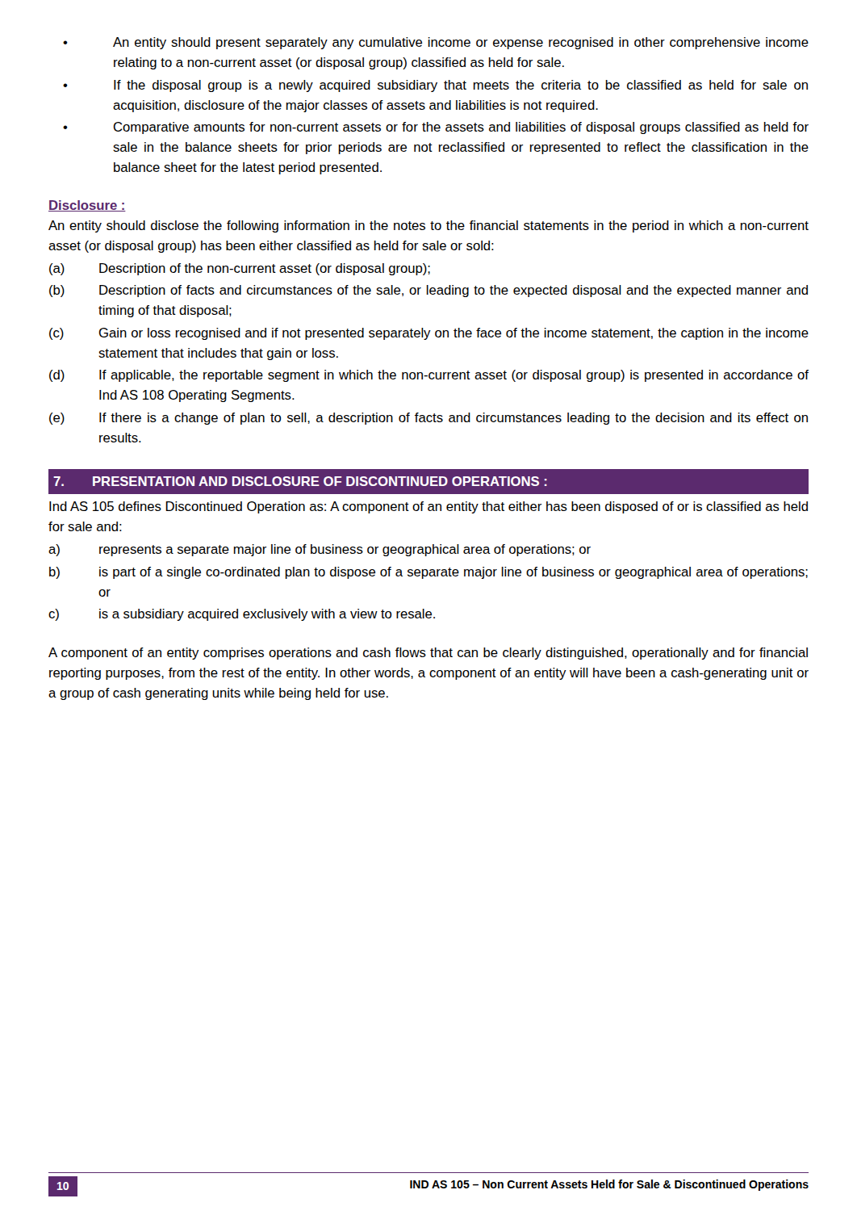An entity should present separately any cumulative income or expense recognised in other comprehensive income relating to a non-current asset (or disposal group) classified as held for sale.
If the disposal group is a newly acquired subsidiary that meets the criteria to be classified as held for sale on acquisition, disclosure of the major classes of assets and liabilities is not required.
Comparative amounts for non-current assets or for the assets and liabilities of disposal groups classified as held for sale in the balance sheets for prior periods are not reclassified or represented to reflect the classification in the balance sheet for the latest period presented.
Disclosure :
An entity should disclose the following information in the notes to the financial statements in the period in which a non-current asset (or disposal group) has been either classified as held for sale or sold:
| (a) | Description of the non-current asset (or disposal group); |
| (b) | Description of facts and circumstances of the sale, or leading to the expected disposal and the expected manner and timing of that disposal; |
| (c) | Gain or loss recognised and if not presented separately on the face of the income statement, the caption in the income statement that includes that gain or loss. |
| (d) | If applicable, the reportable segment in which the non-current asset (or disposal group) is presented in accordance of Ind AS 108 Operating Segments. |
| (e) | If there is a change of plan to sell, a description of facts and circumstances leading to the decision and its effect on results. |
7. PRESENTATION AND DISCLOSURE OF DISCONTINUED OPERATIONS :
Ind AS 105 defines Discontinued Operation as: A component of an entity that either has been disposed of or is classified as held for sale and:
| a) | represents a separate major line of business or geographical area of operations; or |
| b) | is part of a single co-ordinated plan to dispose of a separate major line of business or geographical area of operations; or |
| c) | is a subsidiary acquired exclusively with a view to resale. |
A component of an entity comprises operations and cash flows that can be clearly distinguished, operationally and for financial reporting purposes, from the rest of the entity. In other words, a component of an entity will have been a cash-generating unit or a group of cash generating units while being held for use.
10 IND AS 105 – Non Current Assets Held for Sale & Discontinued Operations